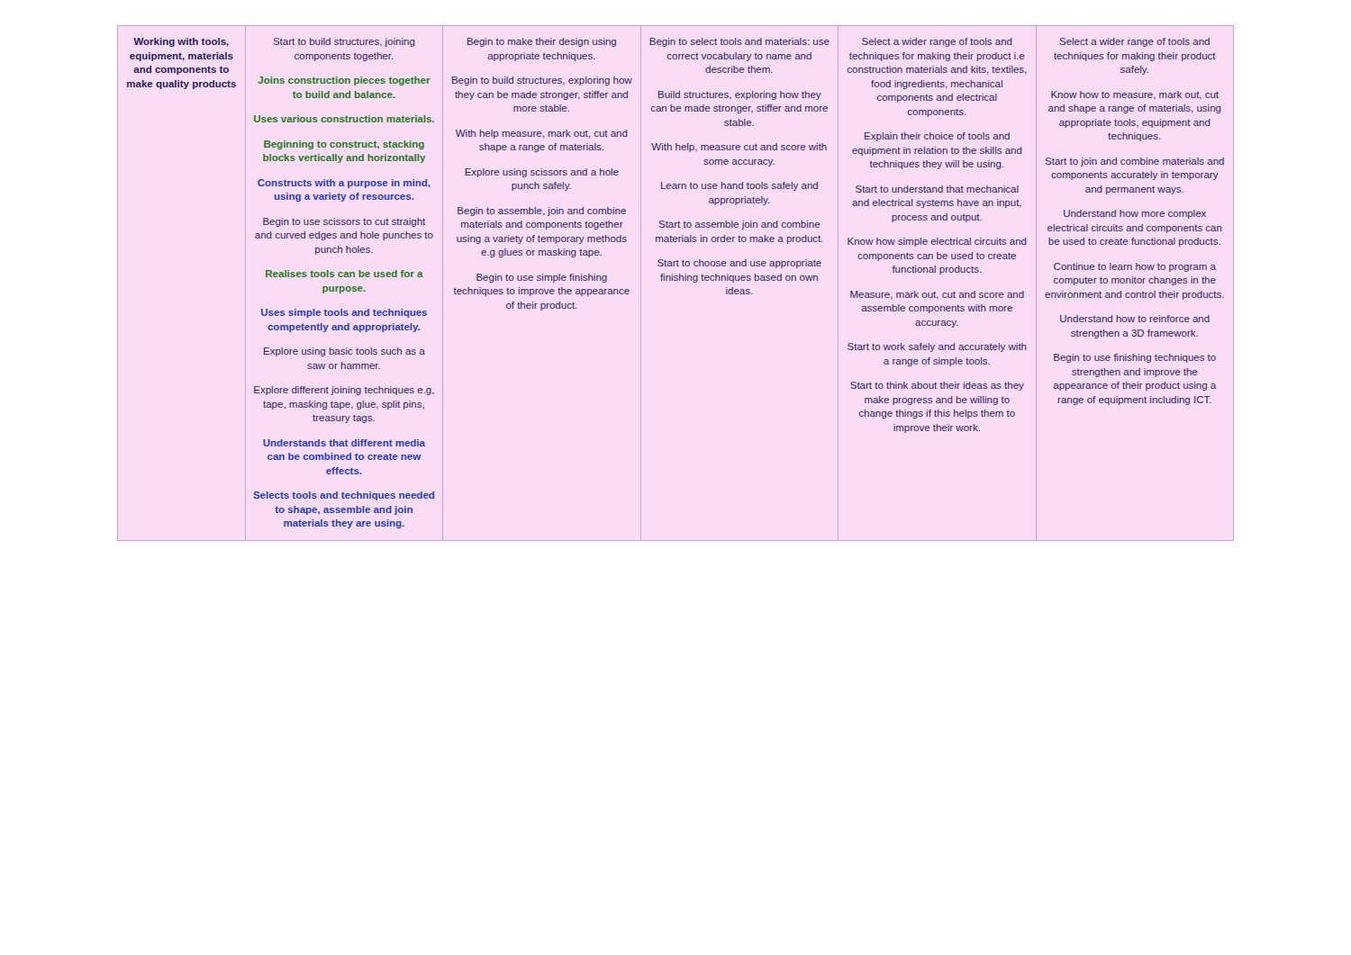| Working with tools, equipment, materials and components to make quality products | Start to build structures, joining components together. Joins construction pieces together to build and balance. Uses various construction materials. Beginning to construct, stacking blocks vertically and horizontally Constructs with a purpose in mind, using a variety of resources. Begin to use scissors to cut straight and curved edges and hole punches to punch holes. Realises tools can be used for a purpose. Uses simple tools and techniques competently and appropriately. Explore using basic tools such as a saw or hammer. Explore different joining techniques e.g, tape, masking tape, glue, split pins, treasury tags. Understands that different media can be combined to create new effects. Selects tools and techniques needed to shape, assemble and join materials they are using. | Begin to make their design using appropriate techniques. Begin to build structures, exploring how they can be made stronger, stiffer and more stable. With help measure, mark out, cut and shape a range of materials. Explore using scissors and a hole punch safely. Begin to assemble, join and combine materials and components together using a variety of temporary methods e.g glues or masking tape. Begin to use simple finishing techniques to improve the appearance of their product. | Begin to select tools and materials: use correct vocabulary to name and describe them. Build structures, exploring how they can be made stronger, stiffer and more stable. With help, measure cut and score with some accuracy. Learn to use hand tools safely and appropriately. Start to assemble join and combine materials in order to make a product. Start to choose and use appropriate finishing techniques based on own ideas. | Select a wider range of tools and techniques for making their product i.e construction materials and kits, textiles, food ingredients, mechanical components and electrical components. Explain their choice of tools and equipment in relation to the skills and techniques they will be using. Start to understand that mechanical and electrical systems have an input, process and output. Know how simple electrical circuits and components can be used to create functional products. Measure, mark out, cut and score and assemble components with more accuracy. Start to work safely and accurately with a range of simple tools. Start to think about their ideas as they make progress and be willing to change things if this helps them to improve their work. | Select a wider range of tools and techniques for making their product safely. Know how to measure, mark out, cut and shape a range of materials, using appropriate tools, equipment and techniques. Start to join and combine materials and components accurately in temporary and permanent ways. Understand how more complex electrical circuits and components can be used to create functional products. Continue to learn how to program a computer to monitor changes in the environment and control their products. Understand how to reinforce and strengthen a 3D framework. Begin to use finishing techniques to strengthen and improve the appearance of their product using a range of equipment including ICT. |